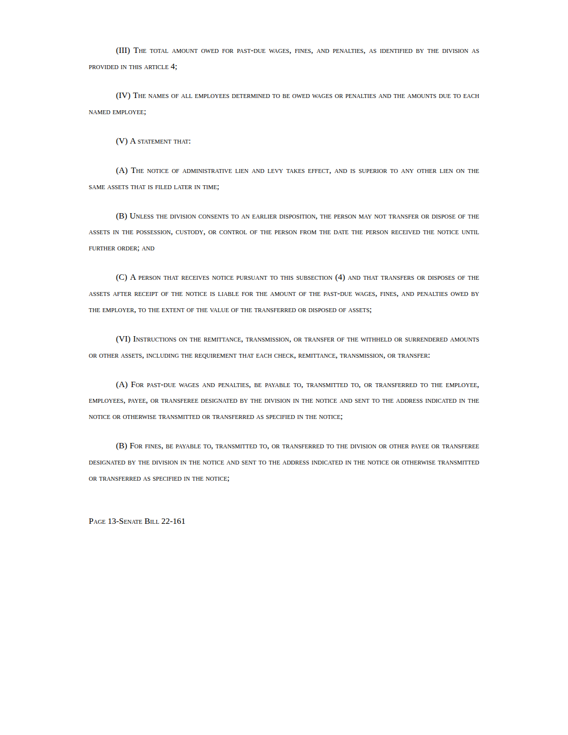(III) The total amount owed for past-due wages, fines, and penalties, as identified by the division as provided in this article 4;
(IV) The names of all employees determined to be owed wages or penalties and the amounts due to each named employee;
(V) A statement that:
(A) The notice of administrative lien and levy takes effect, and is superior to any other lien on the same assets that is filed later in time;
(B) Unless the division consents to an earlier disposition, the person may not transfer or dispose of the assets in the possession, custody, or control of the person from the date the person received the notice until further order; and
(C) A person that receives notice pursuant to this subsection (4) and that transfers or disposes of the assets after receipt of the notice is liable for the amount of the past-due wages, fines, and penalties owed by the employer, to the extent of the value of the transferred or disposed of assets;
(VI) Instructions on the remittance, transmission, or transfer of the withheld or surrendered amounts or other assets, including the requirement that each check, remittance, transmission, or transfer:
(A) For past-due wages and penalties, be payable to, transmitted to, or transferred to the employee, employees, payee, or transferee designated by the division in the notice and sent to the address indicated in the notice or otherwise transmitted or transferred as specified in the notice;
(B) For fines, be payable to, transmitted to, or transferred to the division or other payee or transferee designated by the division in the notice and sent to the address indicated in the notice or otherwise transmitted or transferred as specified in the notice;
Page 13-Senate Bill 22-161